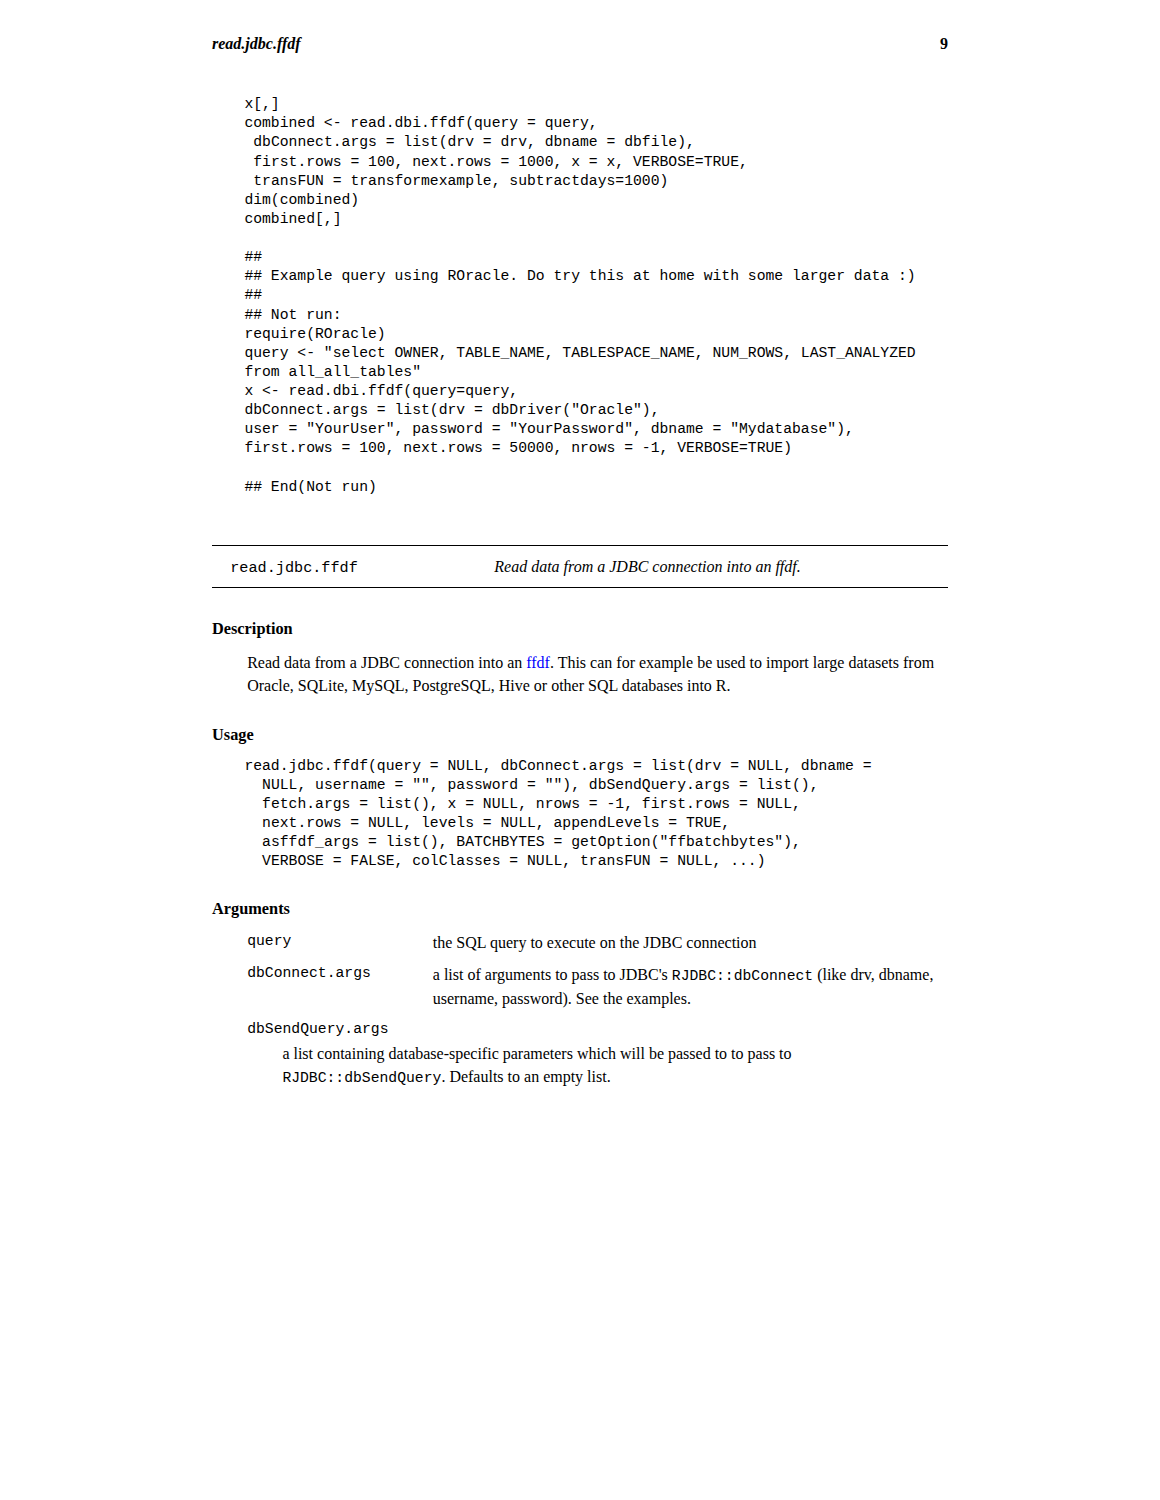read.jdbc.ffdf 9
x[,]
combined <- read.dbi.ffdf(query = query,
 dbConnect.args = list(drv = drv, dbname = dbfile),
 first.rows = 100, next.rows = 1000, x = x, VERBOSE=TRUE,
 transFUN = transformexample, subtractdays=1000)
dim(combined)
combined[,]

##
## Example query using ROracle. Do try this at home with some larger data :)
##
## Not run:
require(ROracle)
query <- "select OWNER, TABLE_NAME, TABLESPACE_NAME, NUM_ROWS, LAST_ANALYZED from all_all_tables"
x <- read.dbi.ffdf(query=query,
dbConnect.args = list(drv = dbDriver("Oracle"),
user = "YourUser", password = "YourPassword", dbname = "Mydatabase"),
first.rows = 100, next.rows = 50000, nrows = -1, VERBOSE=TRUE)

## End(Not run)
read.jdbc.ffdf Read data from a JDBC connection into an ffdf.
Description
Read data from a JDBC connection into an ffdf. This can for example be used to import large datasets from Oracle, SQLite, MySQL, PostgreSQL, Hive or other SQL databases into R.
Usage
read.jdbc.ffdf(query = NULL, dbConnect.args = list(drv = NULL, dbname =
  NULL, username = "", password = ""), dbSendQuery.args = list(),
  fetch.args = list(), x = NULL, nrows = -1, first.rows = NULL,
  next.rows = NULL, levels = NULL, appendLevels = TRUE,
  asffdf_args = list(), BATCHBYTES = getOption("ffbatchbytes"),
  VERBOSE = FALSE, colClasses = NULL, transFUN = NULL, ...)
Arguments
query
the SQL query to execute on the JDBC connection
dbConnect.args
a list of arguments to pass to JDBC's RJDBC::dbConnect (like drv, dbname, username, password). See the examples.
dbSendQuery.args
a list containing database-specific parameters which will be passed to to pass to RJDBC::dbSendQuery. Defaults to an empty list.